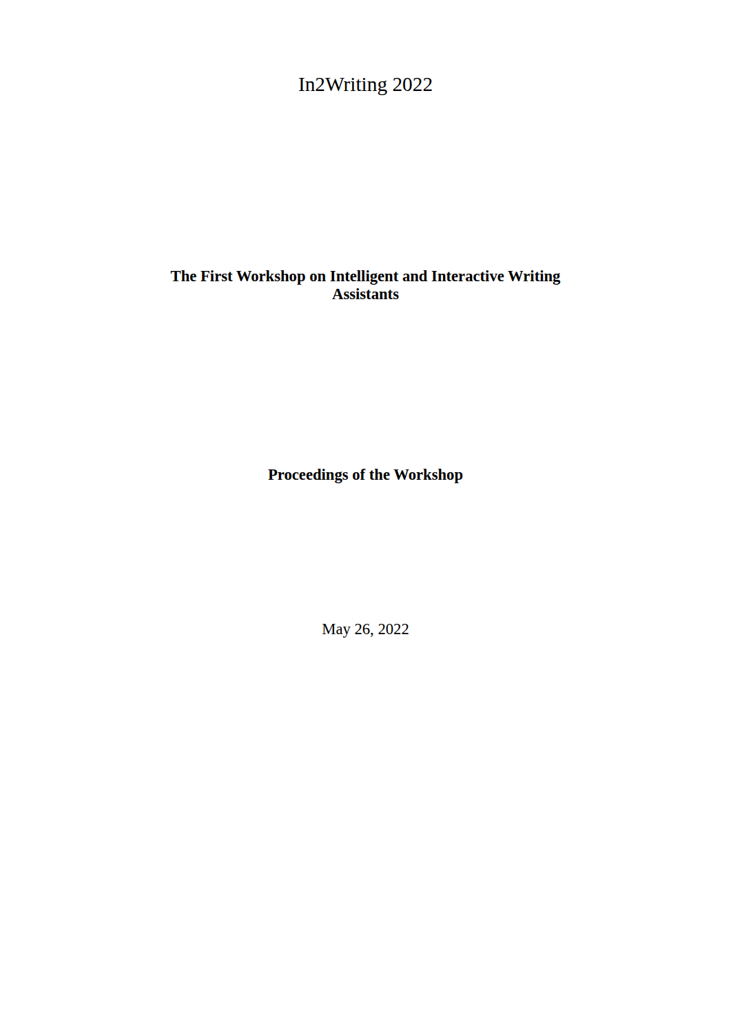In2Writing 2022
The First Workshop on Intelligent and Interactive Writing Assistants
Proceedings of the Workshop
May 26, 2022